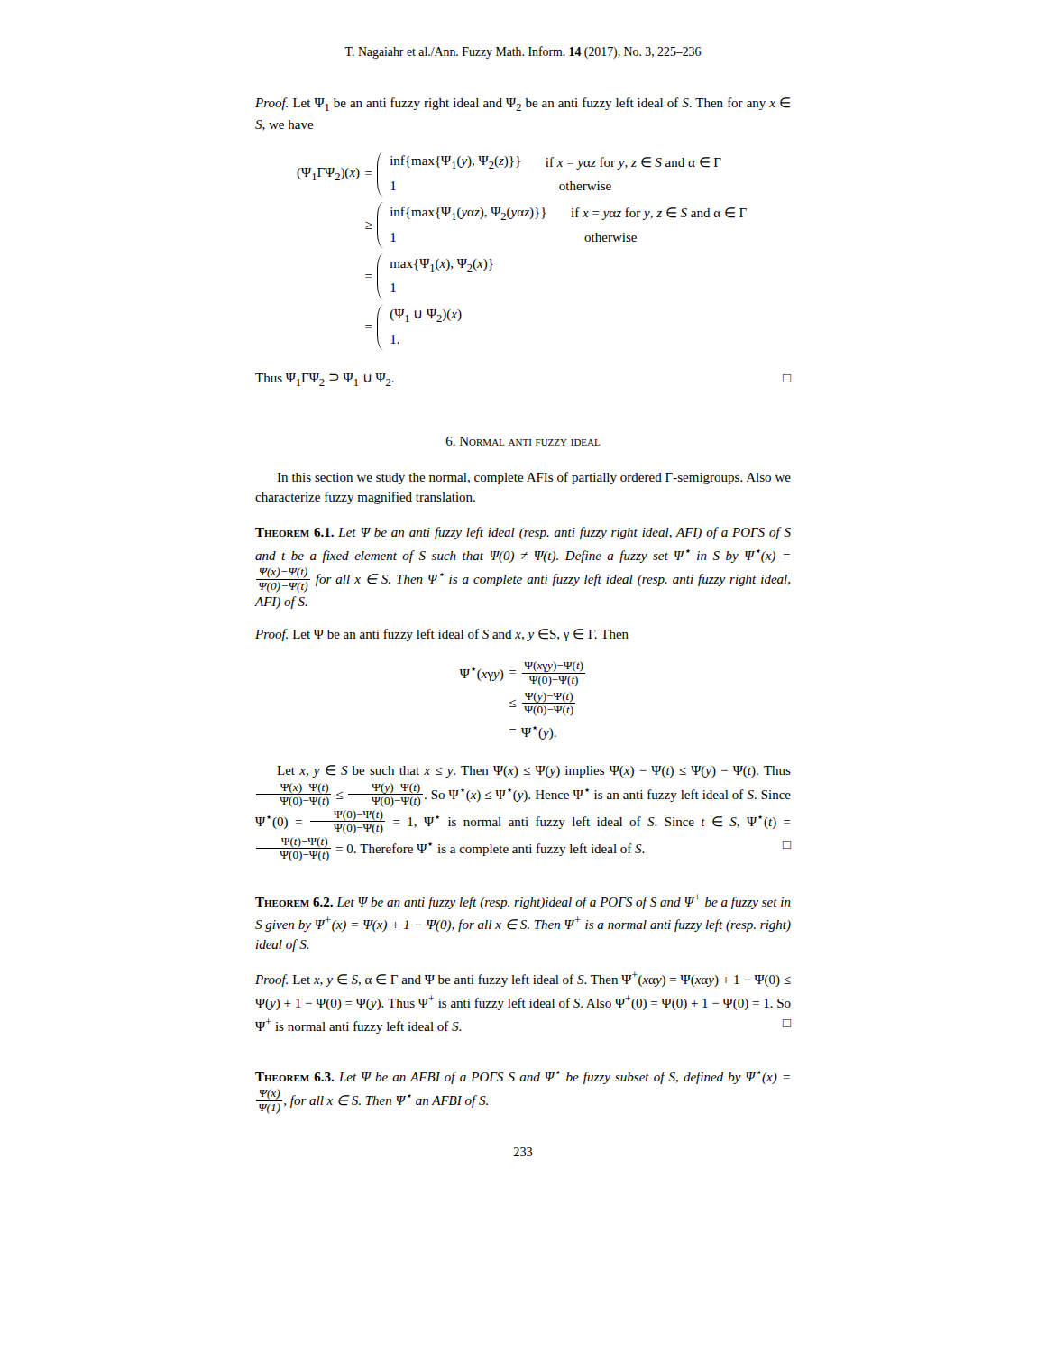T. Nagaiahr et al./Ann. Fuzzy Math. Inform. 14 (2017), No. 3, 225–236
Proof. Let Ψ1 be an anti fuzzy right ideal and Ψ2 be an anti fuzzy left ideal of S. Then for any x ∈ S, we have
| (Ψ 1 ΓΨ 2 )( x ) | = | / inf{max{Ψ 1 ( y ), Ψ 2 ( z )}} / if x = y α z for y , z ∈ S and α ∈ Γ / / 1 / otherwise / |
| | ≥ | / inf{max{Ψ 1 ( y α z ), Ψ 2 ( y α z )}} / if x = y α z for y , z ∈ S and α ∈ Γ / / 1 / otherwise / |
| | = | / max{Ψ 1 ( x ), Ψ 2 ( x )} / / 1 / |
| | = | / (Ψ 1 ∪ Ψ 2 )( x ) / / 1. / |
Thus Ψ1ΓΨ2 ⊇ Ψ1 ∪ Ψ2. □
6. Normal anti fuzzy ideal
In this section we study the normal, complete AFIs of partially ordered Γ-semigroups. Also we characterize fuzzy magnified translation.
Theorem 6.1. Let Ψ be an anti fuzzy left ideal (resp. anti fuzzy right ideal, AFI) of a POΓS of S and t be a fixed element of S such that Ψ(0) ≠ Ψ(t). Define a fuzzy set Ψ⋆ in S by Ψ⋆(x) = Ψ(x)−Ψ(t) Ψ(0)−Ψ(t) for all x ∈ S. Then Ψ⋆ is a complete anti fuzzy left ideal (resp. anti fuzzy right ideal, AFI) of S.
Proof. Let Ψ be an anti fuzzy left ideal of S and x, y ∈S, γ ∈ Γ. Then
| Ψ ⋆ ( x γ y ) | = | Ψ( x γ y )−Ψ( t ) Ψ(0)−Ψ( t ) |
| | ≤ | Ψ( y )−Ψ( t ) Ψ(0)−Ψ( t ) |
| | = | Ψ ⋆ ( y ). |
Let x, y ∈ S be such that x ≤ y. Then Ψ(x) ≤ Ψ(y) implies Ψ(x) − Ψ(t) ≤ Ψ(y) − Ψ(t). Thus Ψ(x)−Ψ(t) Ψ(0)−Ψ(t) ≤ Ψ(y)−Ψ(t) Ψ(0)−Ψ(t). So Ψ⋆(x) ≤ Ψ⋆(y). Hence Ψ⋆ is an anti fuzzy left ideal of S. Since Ψ⋆(0) = Ψ(0)−Ψ(t) Ψ(0)−Ψ(t) = 1, Ψ⋆ is normal anti fuzzy left ideal of S. Since t ∈ S, Ψ⋆(t) = Ψ(t)−Ψ(t) Ψ(0)−Ψ(t) = 0. Therefore Ψ⋆ is a complete anti fuzzy left ideal of S. □
Theorem 6.2. Let Ψ be an anti fuzzy left (resp. right)ideal of a POΓS of S and Ψ+ be a fuzzy set in S given by Ψ+(x) = Ψ(x) + 1 − Ψ(0), for all x ∈ S. Then Ψ+ is a normal anti fuzzy left (resp. right) ideal of S.
Proof. Let x, y ∈ S, α ∈ Γ and Ψ be anti fuzzy left ideal of S. Then Ψ+(xαy) = Ψ(xαy) + 1 − Ψ(0) ≤ Ψ(y) + 1 − Ψ(0) = Ψ(y). Thus Ψ+ is anti fuzzy left ideal of S. Also Ψ+(0) = Ψ(0) + 1 − Ψ(0) = 1. So Ψ+ is normal anti fuzzy left ideal of S. □
Theorem 6.3. Let Ψ be an AFBI of a POΓS S and Ψ⋆ be fuzzy subset of S, defined by Ψ⋆(x) = Ψ(x) Ψ(1), for all x ∈ S. Then Ψ⋆ an AFBI of S.
233